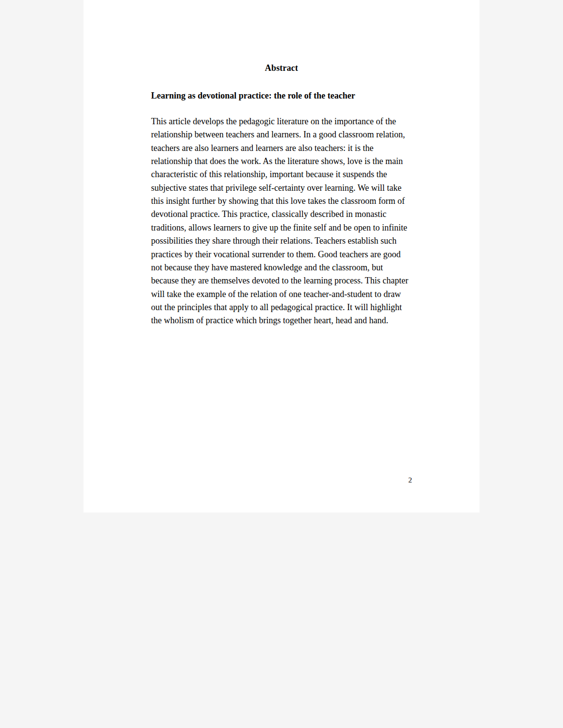Abstract
Learning as devotional practice: the role of the teacher
This article develops the pedagogic literature on the importance of the relationship between teachers and learners. In a good classroom relation, teachers are also learners and learners are also teachers: it is the relationship that does the work. As the literature shows, love is the main characteristic of this relationship, important because it suspends the subjective states that privilege self-certainty over learning. We will take this insight further by showing that this love takes the classroom form of devotional practice. This practice, classically described in monastic traditions, allows learners to give up the finite self and be open to infinite possibilities they share through their relations. Teachers establish such practices by their vocational surrender to them. Good teachers are good not because they have mastered knowledge and the classroom, but because they are themselves devoted to the learning process. This chapter will take the example of the relation of one teacher-and-student to draw out the principles that apply to all pedagogical practice. It will highlight the wholism of practice which brings together heart, head and hand.
2